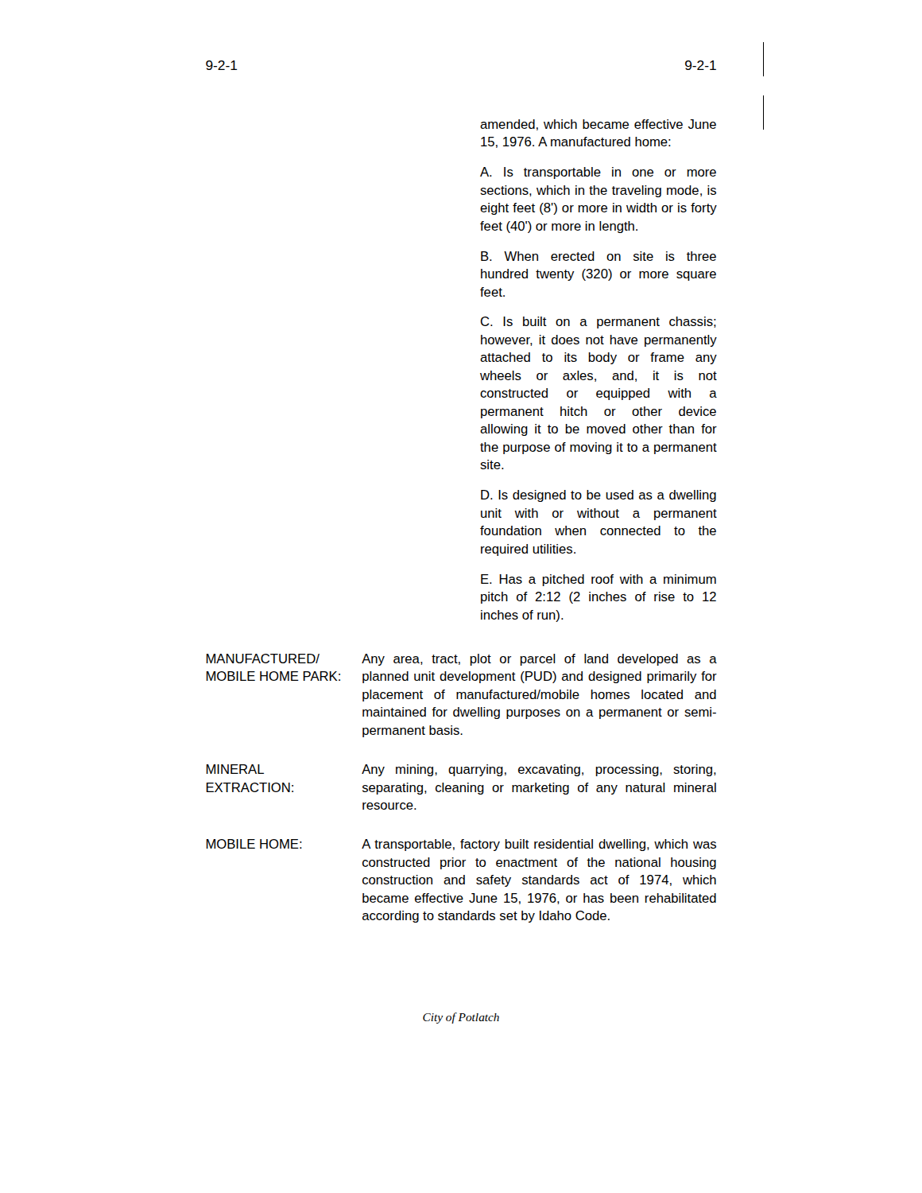9-2-1 9-2-1
amended, which became effective June 15, 1976. A manufactured home:
A. Is transportable in one or more sections, which in the traveling mode, is eight feet (8') or more in width or is forty feet (40') or more in length.
B. When erected on site is three hundred twenty (320) or more square feet.
C. Is built on a permanent chassis; however, it does not have permanently attached to its body or frame any wheels or axles, and, it is not constructed or equipped with a permanent hitch or other device allowing it to be moved other than for the purpose of moving it to a permanent site.
D. Is designed to be used as a dwelling unit with or without a permanent foundation when connected to the required utilities.
E. Has a pitched roof with a minimum pitch of 2:12 (2 inches of rise to 12 inches of run).
MANUFACTURED/
MOBILE HOME PARK:
Any area, tract, plot or parcel of land developed as a planned unit development (PUD) and designed primarily for placement of manufactured/mobile homes located and maintained for dwelling purposes on a permanent or semi-permanent basis.
MINERAL
EXTRACTION:
Any mining, quarrying, excavating, processing, storing, separating, cleaning or marketing of any natural mineral resource.
MOBILE HOME:
A transportable, factory built residential dwelling, which was constructed prior to enactment of the national housing construction and safety standards act of 1974, which became effective June 15, 1976, or has been rehabilitated according to standards set by Idaho Code.
City of Potlatch